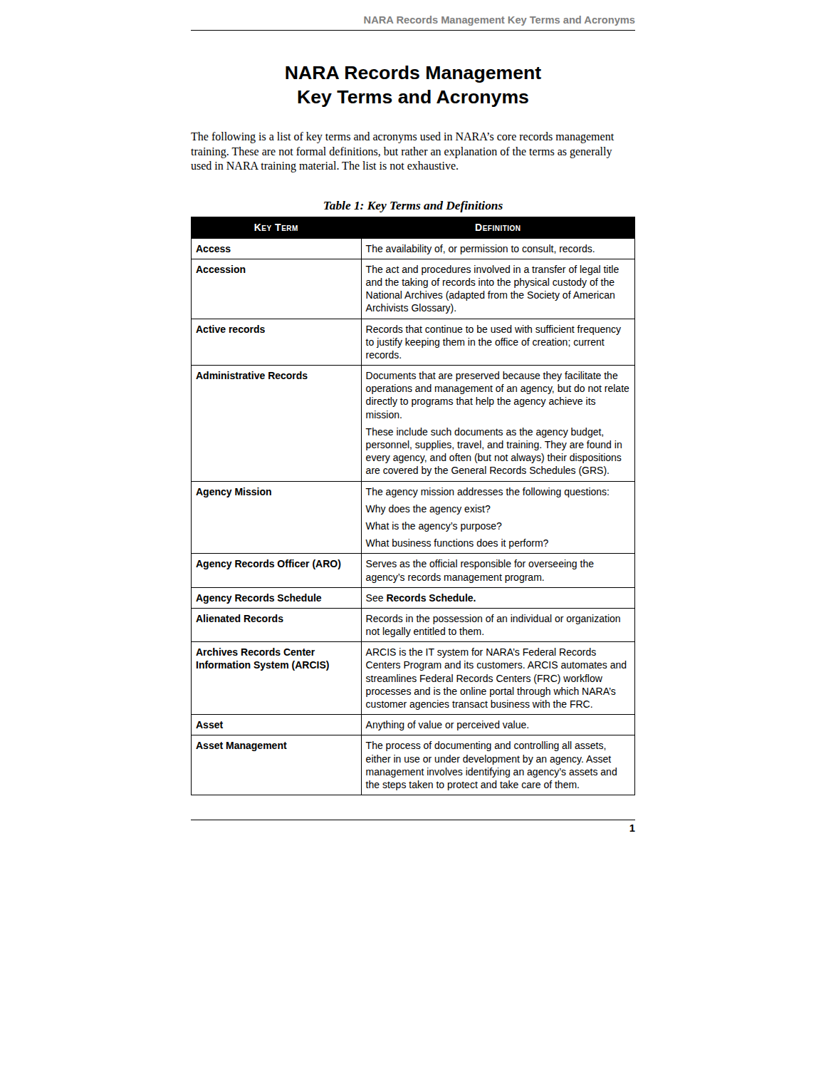NARA Records Management Key Terms and Acronyms
NARA Records Management
Key Terms and Acronyms
The following is a list of key terms and acronyms used in NARA’s core records management training. These are not formal definitions, but rather an explanation of the terms as generally used in NARA training material. The list is not exhaustive.
Table 1: Key Terms and Definitions
| Key Term | Definition |
| --- | --- |
| Access | The availability of, or permission to consult, records. |
| Accession | The act and procedures involved in a transfer of legal title and the taking of records into the physical custody of the National Archives (adapted from the Society of American Archivists Glossary). |
| Active records | Records that continue to be used with sufficient frequency to justify keeping them in the office of creation; current records. |
| Administrative Records | Documents that are preserved because they facilitate the operations and management of an agency, but do not relate directly to programs that help the agency achieve its mission. These include such documents as the agency budget, personnel, supplies, travel, and training. They are found in every agency, and often (but not always) their dispositions are covered by the General Records Schedules (GRS). |
| Agency Mission | The agency mission addresses the following questions: Why does the agency exist? What is the agency’s purpose? What business functions does it perform? |
| Agency Records Officer (ARO) | Serves as the official responsible for overseeing the agency’s records management program. |
| Agency Records Schedule | See Records Schedule. |
| Alienated Records | Records in the possession of an individual or organization not legally entitled to them. |
| Archives Records Center Information System (ARCIS) | ARCIS is the IT system for NARA’s Federal Records Centers Program and its customers. ARCIS automates and streamlines Federal Records Centers (FRC) workflow processes and is the online portal through which NARA’s customer agencies transact business with the FRC. |
| Asset | Anything of value or perceived value. |
| Asset Management | The process of documenting and controlling all assets, either in use or under development by an agency. Asset management involves identifying an agency’s assets and the steps taken to protect and take care of them. |
1